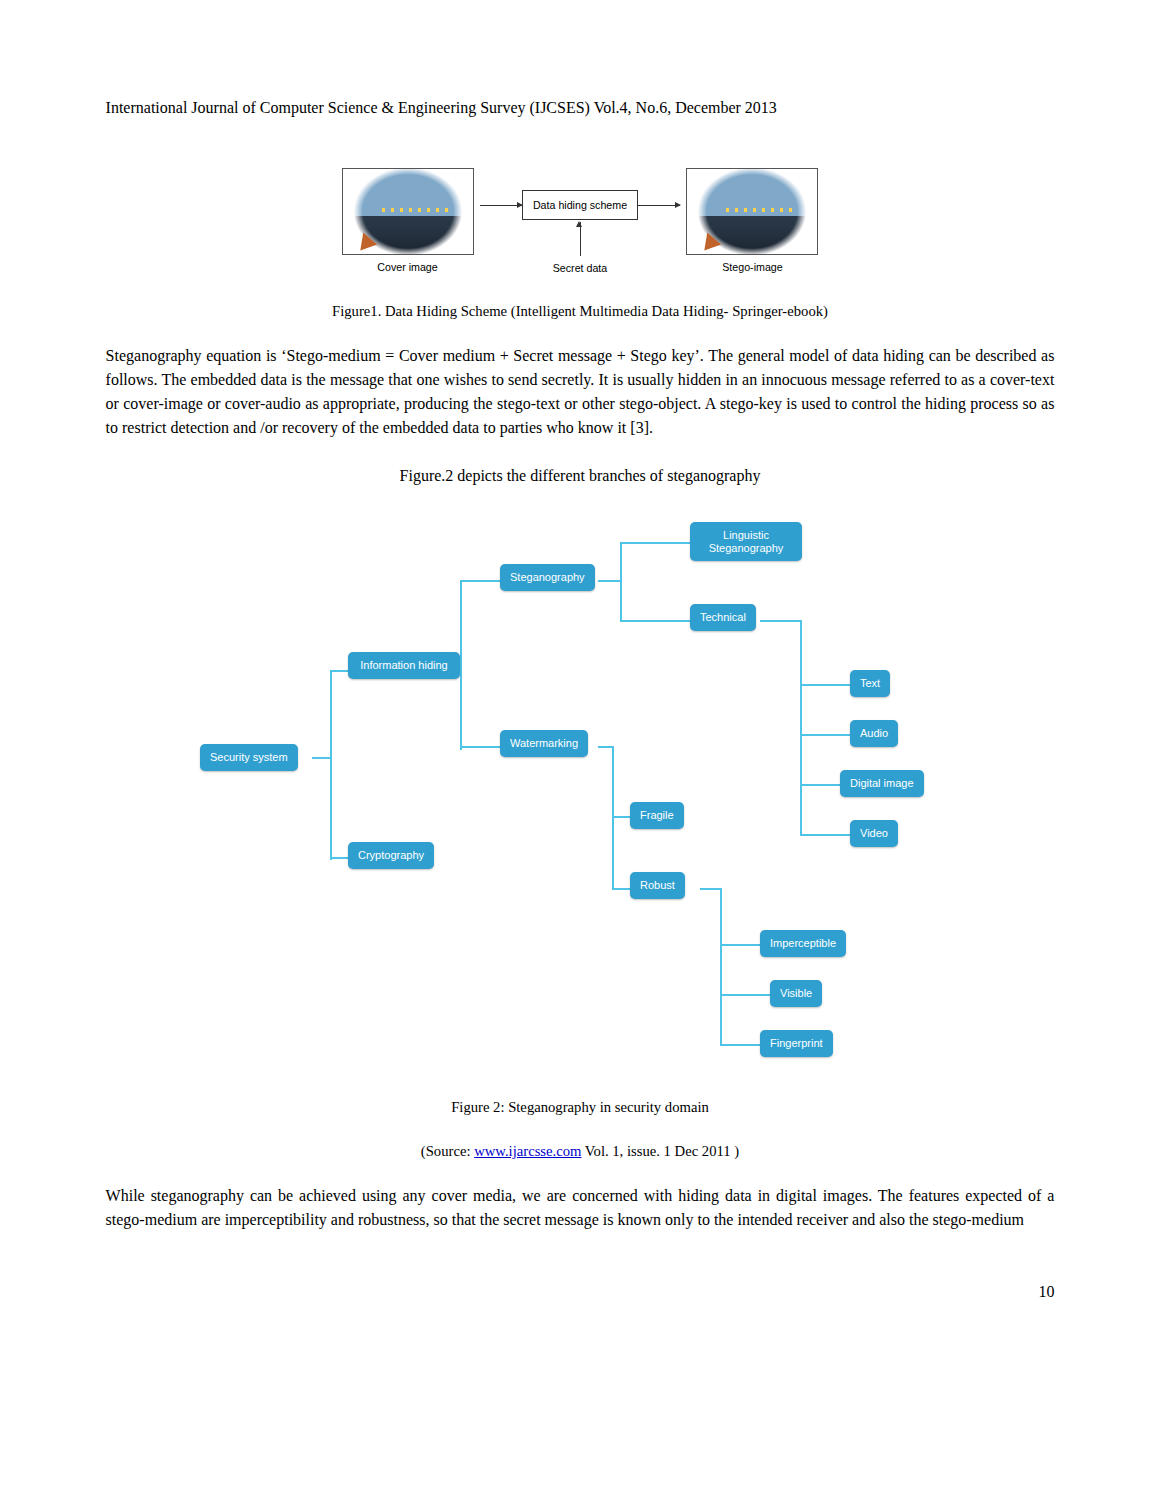International Journal of Computer Science & Engineering Survey (IJCSES) Vol.4, No.6, December 2013
Cover image
Data hiding scheme
Secret data
Stego-image
Figure1. Data Hiding Scheme (Intelligent Multimedia Data Hiding- Springer-ebook)
Steganography equation is ‘Stego-medium = Cover medium + Secret message + Stego key’. The general model of data hiding can be described as follows. The embedded data is the message that one wishes to send secretly. It is usually hidden in an innocuous message referred to as a cover-text or cover-image or cover-audio as appropriate, producing the stego-text or other stego-object. A stego-key is used to control the hiding process so as to restrict detection and /or recovery of the embedded data to parties who know it [3].
Figure.2 depicts the different branches of steganography
Security system
Information hiding
Cryptography
Steganography
Watermarking
Linguistic Steganography
Technical
Fragile
Robust
Text
Audio
Digital image
Video
Imperceptible
Visible
Fingerprint
Figure 2: Steganography in security domain
(Source: www.ijarcsse.com Vol. 1, issue. 1 Dec 2011 )
While steganography can be achieved using any cover media, we are concerned with hiding data in digital images. The features expected of a stego-medium are imperceptibility and robustness, so that the secret message is known only to the intended receiver and also the stego-medium
10